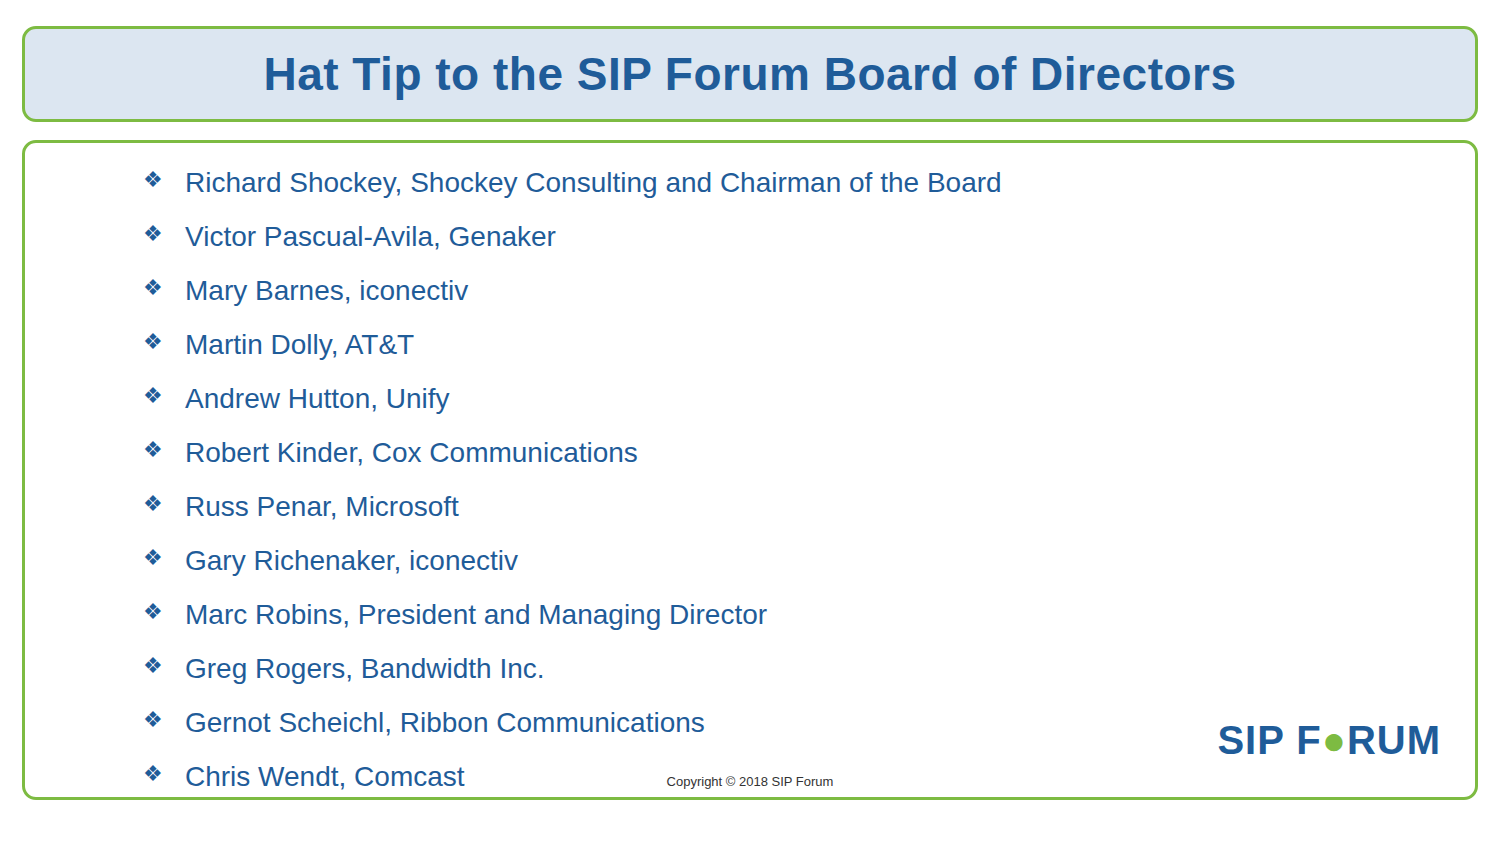Hat Tip to the SIP Forum Board of Directors
Richard Shockey, Shockey Consulting and Chairman of the Board
Victor Pascual-Avila, Genaker
Mary Barnes, iconectiv
Martin Dolly, AT&T
Andrew Hutton, Unify
Robert Kinder, Cox Communications
Russ Penar, Microsoft
Gary Richenaker, iconectiv
Marc Robins, President and Managing Director
Greg Rogers, Bandwidth Inc.
Gernot Scheichl, Ribbon Communications
Chris Wendt, Comcast
SIP F●RUM
Copyright © 2018 SIP Forum